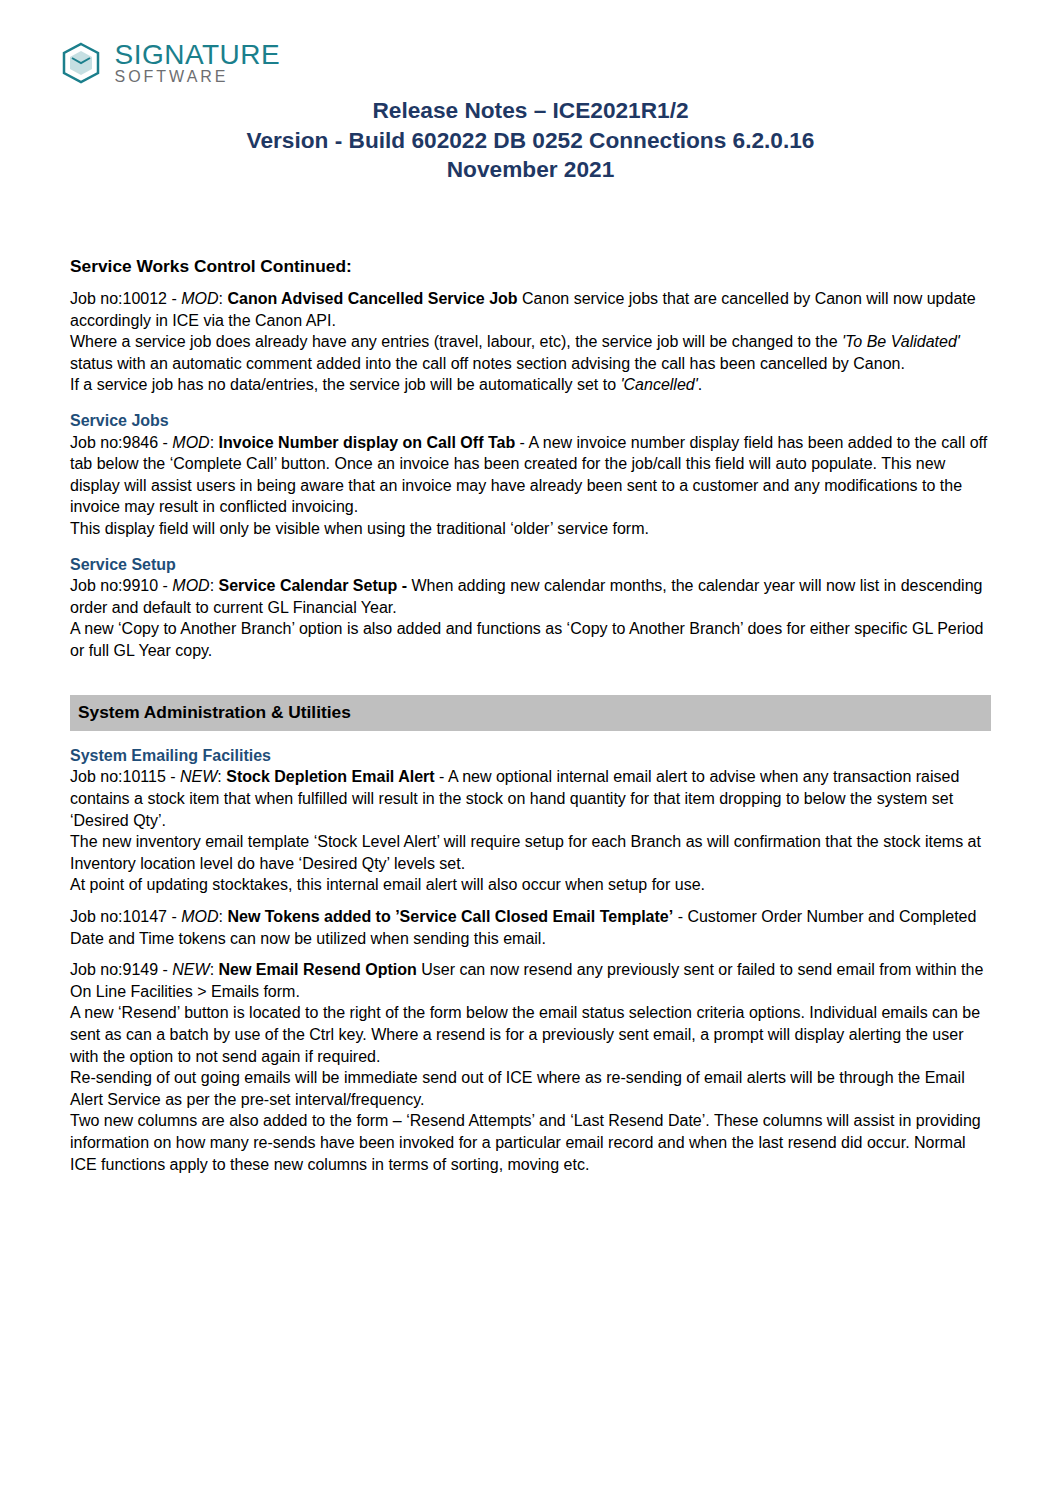SIGNATURE SOFTWARE
Release Notes – ICE2021R1/2
Version - Build 602022 DB 0252 Connections 6.2.0.16
November 2021
Service Works Control Continued:
Job no:10012 - MOD: Canon Advised Cancelled Service Job Canon service jobs that are cancelled by Canon will now update accordingly in ICE via the Canon API.
Where a service job does already have any entries (travel, labour, etc), the service job will be changed to the 'To Be Validated' status with an automatic comment added into the call off notes section advising the call has been cancelled by Canon.
If a service job has no data/entries, the service job will be automatically set to 'Cancelled'.
Service Jobs
Job no:9846 - MOD: Invoice Number display on Call Off Tab - A new invoice number display field has been added to the call off tab below the ‘Complete Call’ button. Once an invoice has been created for the job/call this field will auto populate. This new display will assist users in being aware that an invoice may have already been sent to a customer and any modifications to the invoice may result in conflicted invoicing.
This display field will only be visible when using the traditional ‘older’ service form.
Service Setup
Job no:9910 - MOD: Service Calendar Setup - When adding new calendar months, the calendar year will now list in descending order and default to current GL Financial Year.
A new ‘Copy to Another Branch’ option is also added and functions as ‘Copy to Another Branch’ does for either specific GL Period or full GL Year copy.
System Administration & Utilities
System Emailing Facilities
Job no:10115 - NEW: Stock Depletion Email Alert - A new optional internal email alert to advise when any transaction raised contains a stock item that when fulfilled will result in the stock on hand quantity for that item dropping to below the system set ‘Desired Qty’.
The new inventory email template ‘Stock Level Alert’ will require setup for each Branch as will confirmation that the stock items at Inventory location level do have ‘Desired Qty’ levels set.
At point of updating stocktakes, this internal email alert will also occur when setup for use.
Job no:10147 - MOD: New Tokens added to ’Service Call Closed Email Template’ - Customer Order Number and Completed Date and Time tokens can now be utilized when sending this email.
Job no:9149 - NEW: New Email Resend Option User can now resend any previously sent or failed to send email from within the On Line Facilities > Emails form.
A new ‘Resend’ button is located to the right of the form below the email status selection criteria options. Individual emails can be sent as can a batch by use of the Ctrl key. Where a resend is for a previously sent email, a prompt will display alerting the user with the option to not send again if required.
Re-sending of out going emails will be immediate send out of ICE where as re-sending of email alerts will be through the Email Alert Service as per the pre-set interval/frequency.
Two new columns are also added to the form – ‘Resend Attempts’ and ‘Last Resend Date’. These columns will assist in providing information on how many re-sends have been invoked for a particular email record and when the last resend did occur. Normal ICE functions apply to these new columns in terms of sorting, moving etc.